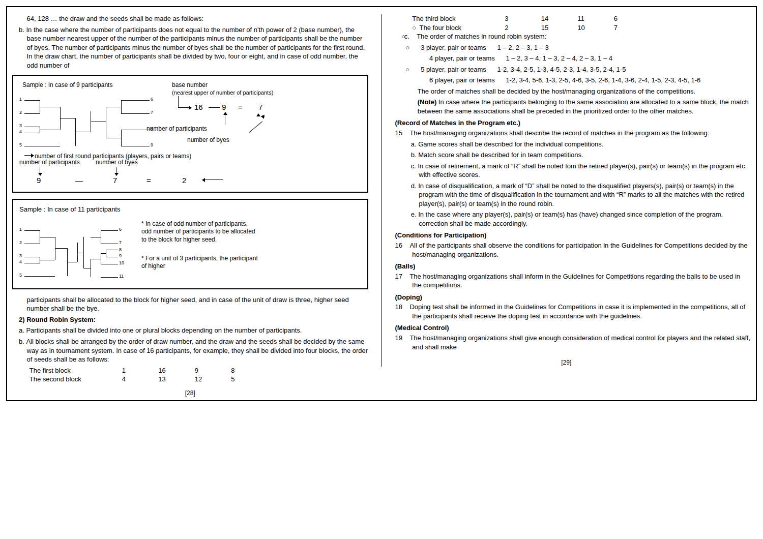64, 128 … the draw and the seeds shall be made as follows:
b. In the case where the number of participants does not equal to the number of n'th power of 2 (base number), the base number nearest upper of the number of the participants minus the number of participants shall be the number of byes. The number of participants minus the number of byes shall be the number of participants for the first round. In the draw chart, the number of participants shall be divided by two, four or eight, and in case of odd number, the odd number of
Sample : In case of 9 participants
base number
(nearest upper of number of participants)
1 2 3 4 5 6 7 8 9
16
9
=
7
number of participants
number of byes
number of first round participants (players, pairs or teams)
number of participants
number of byes
9
—
7
=
2
Sample : In case of 11 participants
1 2 3 4 5 6 7 8 9 10 11
* In case of odd number of participants, odd number of participants to be allocated to the block for higher seed.
* For a unit of 3 participants, the participant of higher
participants shall be allocated to the block for higher seed, and in case of the unit of draw is three, higher seed number shall be the bye.
2) Round Robin System:
a. Participants shall be divided into one or plural blocks depending on the number of participants.
b. All blocks shall be arranged by the order of draw number, and the draw and the seeds shall be decided by the same way as in tournament system. In case of 16 participants, for example, they shall be divided into four blocks, the order of seeds shall be as follows:
| The first block | 1 | 16 | 9 | 8 |
| The second block | 4 | 13 | 12 | 5 |
[28]
| The third block | 3 | 14 | 11 | 6 |
| ○ The four block | 2 | 15 | 10 | 7 |
c.○The order of matches in round robin system:
○3 player, pair or teams 1 – 2, 2 – 3, 1 – 3
4 player, pair or teams 1 – 2, 3 – 4, 1 – 3, 2 – 4, 2 – 3, 1 – 4
○5 player, pair or teams 1-2, 3-4, 2-5, 1-3, 4-5, 2-3, 1-4, 3-5, 2-4, 1-5
6 player, pair or teams 1-2, 3-4, 5-6, 1-3, 2-5, 4-6, 3-5, 2-6, 1-4, 3-6, 2-4, 1-5, 2-3, 4-5, 1-6
The order of matches shall be decided by the host/managing organizations of the competitions.
(Note) In case where the participants belonging to the same association are allocated to a same block, the match between the same associations shall be preceded in the prioritized order to the other matches.
(Record of Matches in the Program etc.)
15 The host/managing organizations shall describe the record of matches in the program as the following:
a. Game scores shall be described for the individual competitions.
b. Match score shall be described for in team competitions.
c. In case of retirement, a mark of “R” shall be noted tom the retired player(s), pair(s) or team(s) in the program etc. with effective scores.
d. In case of disqualification, a mark of “D” shall be noted to the disqualified players(s), pair(s) or team(s) in the program with the time of disqualification in the tournament and with “R” marks to all the matches with the retired player(s), pair(s) or team(s) in the round robin.
e. In the case where any player(s), pair(s) or team(s) has (have) changed since completion of the program, correction shall be made accordingly.
(Conditions for Participation)
16 All of the participants shall observe the conditions for participation in the Guidelines for Competitions decided by the host/managing organizations.
(Balls)
17 The host/managing organizations shall inform in the Guidelines for Competitions regarding the balls to be used in the competitions.
(Doping)
18 Doping test shall be informed in the Guidelines for Competitions in case it is implemented in the competitions, all of the participants shall receive the doping test in accordance with the guidelines.
(Medical Control)
19 The host/managing organizations shall give enough consideration of medical control for players and the related staff, and shall make
[29]